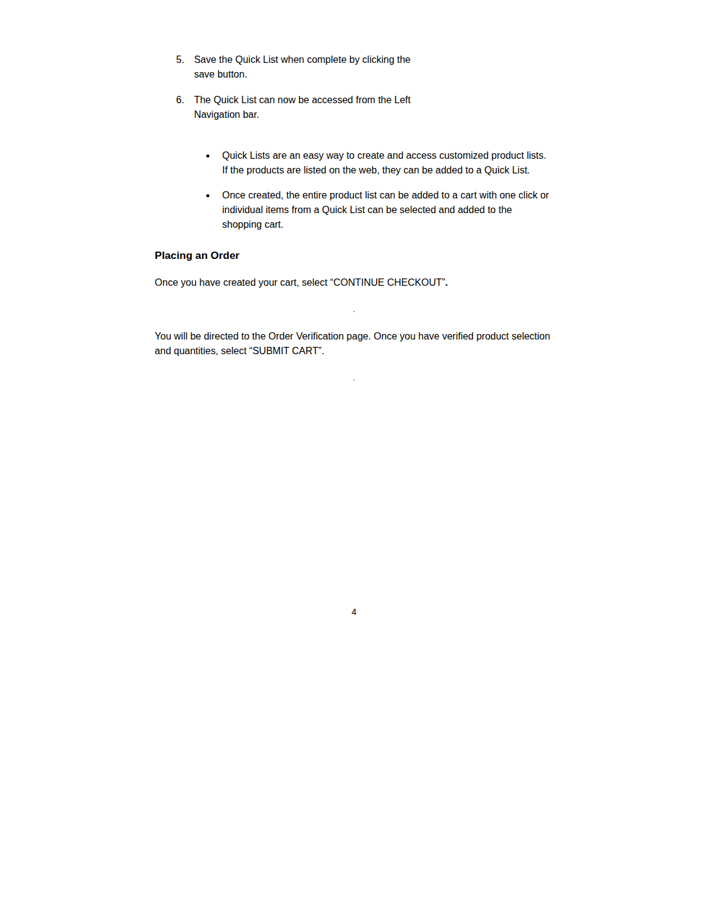Save the Quick List when complete by clicking the save button.
The Quick List can now be accessed from the Left Navigation bar.
Quick Lists are an easy way to create and access customized product lists. If the products are listed on the web, they can be added to a Quick List.
Once created, the entire product list can be added to a cart with one click or individual items from a Quick List can be selected and added to the shopping cart.
Placing an Order
Once you have created your cart, select “CONTINUE CHECKOUT”.
You will be directed to the Order Verification page. Once you have verified product selection and quantities, select “SUBMIT CART”.
4